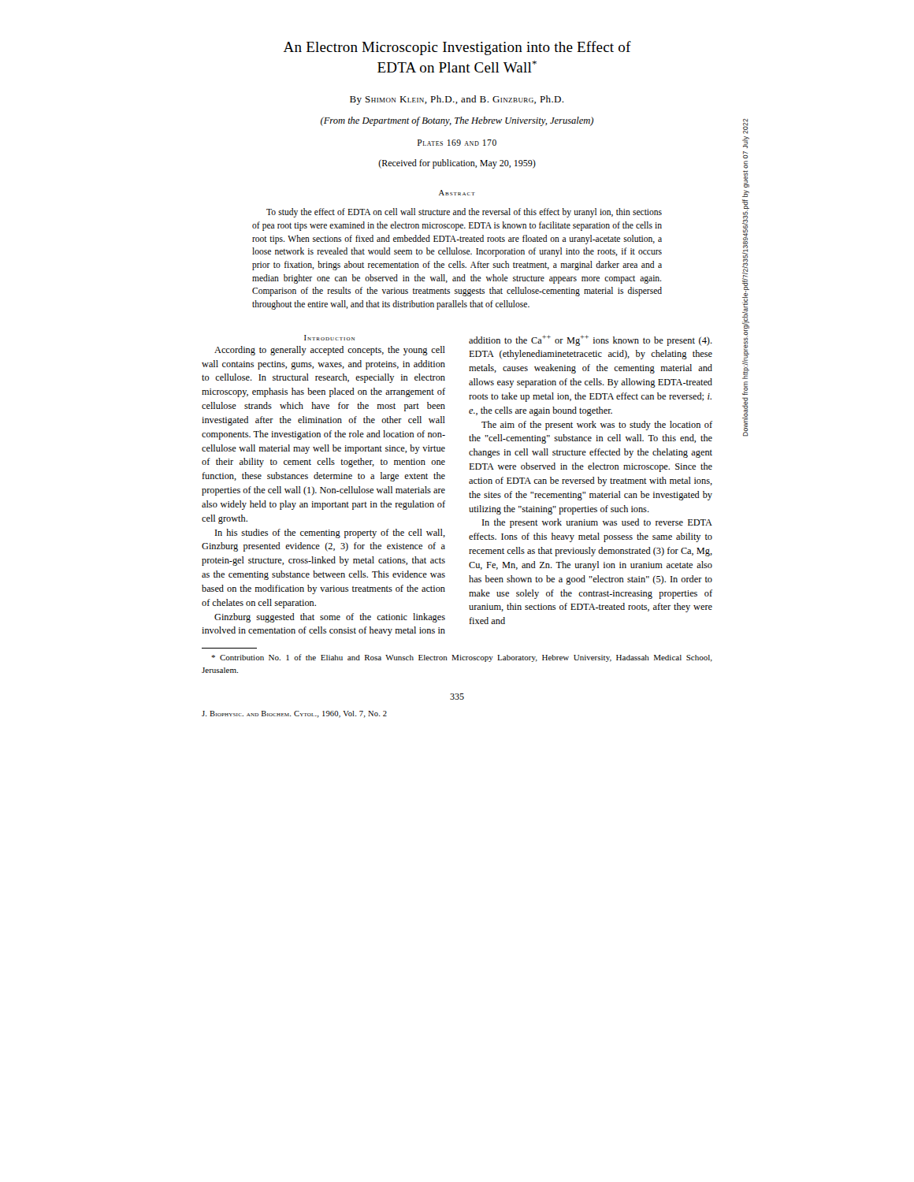Downloaded from http://rupress.org/jcb/article-pdf/7/2/335/1389456/335.pdf by guest on 07 July 2022
An Electron Microscopic Investigation into the Effect of
EDTA on Plant Cell Wall*
By Shimon Klein, Ph.D., and B. Ginzburg, Ph.D.
(From the Department of Botany, The Hebrew University, Jerusalem)
Plates 169 and 170
(Received for publication, May 20, 1959)
Abstract
To study the effect of EDTA on cell wall structure and the reversal of this effect by uranyl ion, thin sections of pea root tips were examined in the electron microscope. EDTA is known to facilitate separation of the cells in root tips. When sections of fixed and embedded EDTA-treated roots are floated on a uranyl-acetate solution, a loose network is revealed that would seem to be cellulose. Incorporation of uranyl into the roots, if it occurs prior to fixation, brings about recementation of the cells. After such treatment, a marginal darker area and a median brighter one can be observed in the wall, and the whole structure appears more compact again. Comparison of the results of the various treatments suggests that cellulose-cementing material is dispersed throughout the entire wall, and that its distribution parallels that of cellulose.
Introduction
According to generally accepted concepts, the young cell wall contains pectins, gums, waxes, and proteins, in addition to cellulose. In structural research, especially in electron microscopy, emphasis has been placed on the arrangement of cellulose strands which have for the most part been investigated after the elimination of the other cell wall components. The investigation of the role and location of non-cellulose wall material may well be important since, by virtue of their ability to cement cells together, to mention one function, these substances determine to a large extent the properties of the cell wall (1). Non-cellulose wall materials are also widely held to play an important part in the regulation of cell growth.
In his studies of the cementing property of the cell wall, Ginzburg presented evidence (2, 3) for the existence of a protein-gel structure, cross-linked by metal cations, that acts as the cementing substance between cells. This evidence was based on the modification by various treatments of the action of chelates on cell separation.
Ginzburg suggested that some of the cationic linkages involved in cementation of cells consist of heavy metal ions in addition to the Ca++ or Mg++ ions known to be present (4). EDTA (ethylenediaminetetracetic acid), by chelating these metals, causes weakening of the cementing material and allows easy separation of the cells. By allowing EDTA-treated roots to take up metal ion, the EDTA effect can be reversed; i. e., the cells are again bound together.
The aim of the present work was to study the location of the "cell-cementing" substance in cell wall. To this end, the changes in cell wall structure effected by the chelating agent EDTA were observed in the electron microscope. Since the action of EDTA can be reversed by treatment with metal ions, the sites of the "recementing" material can be investigated by utilizing the "staining" properties of such ions.
In the present work uranium was used to reverse EDTA effects. Ions of this heavy metal possess the same ability to recement cells as that previously demonstrated (3) for Ca, Mg, Cu, Fe, Mn, and Zn. The uranyl ion in uranium acetate also has been shown to be a good "electron stain" (5). In order to make use solely of the contrast-increasing properties of uranium, thin sections of EDTA-treated roots, after they were fixed and
* Contribution No. 1 of the Eliahu and Rosa Wunsch Electron Microscopy Laboratory, Hebrew University, Hadassah Medical School, Jerusalem.
335
J. Biophysic. and Biochem. Cytol., 1960, Vol. 7, No. 2